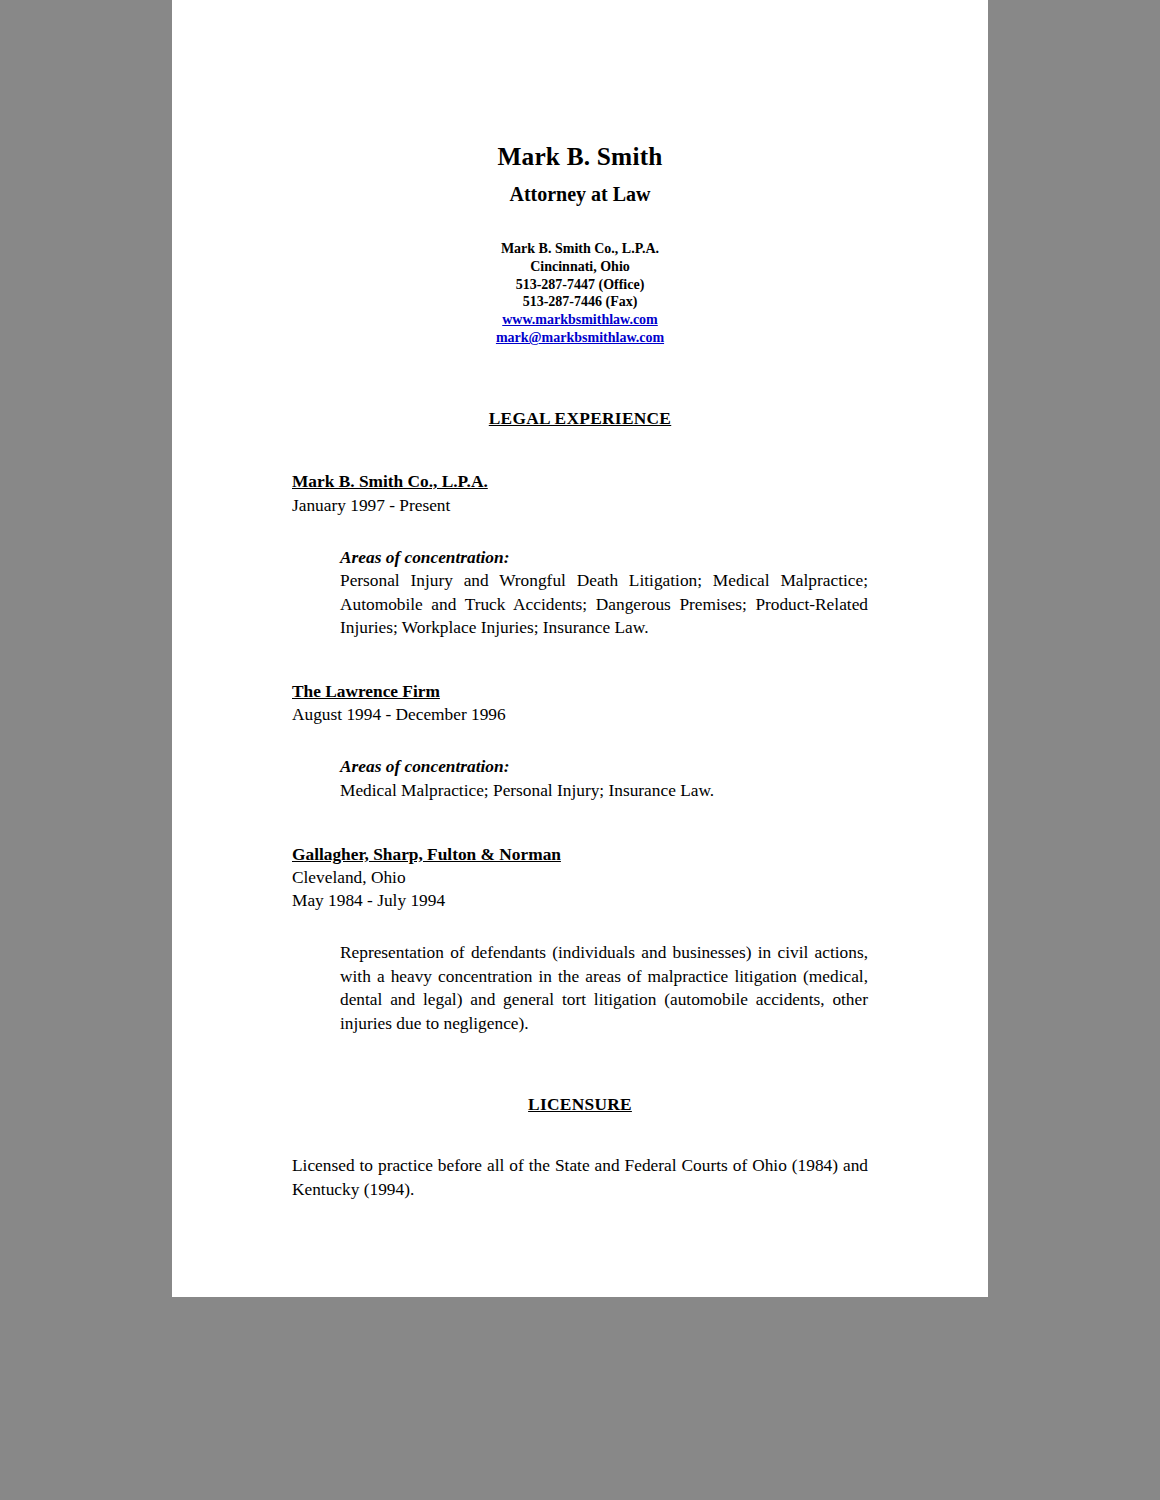Mark B. Smith
Attorney at Law
Mark B. Smith Co., L.P.A.
Cincinnati, Ohio
513-287-7447 (Office)
513-287-7446 (Fax)
www.markbsmithlaw.com
mark@markbsmithlaw.com
LEGAL EXPERIENCE
Mark B. Smith Co., L.P.A.
January 1997 - Present
Areas of concentration:
Personal Injury and Wrongful Death Litigation; Medical Malpractice; Automobile and Truck Accidents; Dangerous Premises; Product-Related Injuries; Workplace Injuries; Insurance Law.
The Lawrence Firm
August 1994 - December 1996
Areas of concentration:
Medical Malpractice; Personal Injury; Insurance Law.
Gallagher, Sharp, Fulton & Norman
Cleveland, Ohio
May 1984 - July 1994
Representation of defendants (individuals and businesses) in civil actions, with a heavy concentration in the areas of malpractice litigation (medical, dental and legal) and general tort litigation (automobile accidents, other injuries due to negligence).
LICENSURE
Licensed to practice before all of the State and Federal Courts of Ohio (1984) and Kentucky (1994).